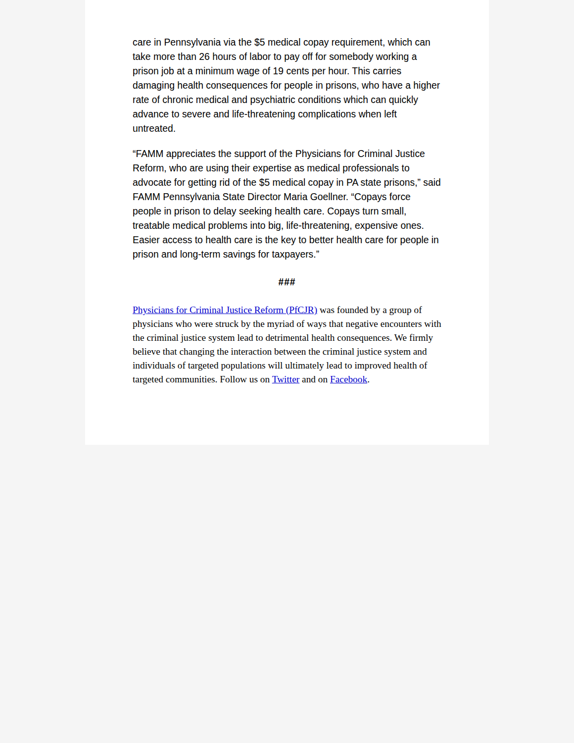care in Pennsylvania via the $5 medical copay requirement, which can take more than 26 hours of labor to pay off for somebody working a prison job at a minimum wage of 19 cents per hour. This carries damaging health consequences for people in prisons, who have a higher rate of chronic medical and psychiatric conditions which can quickly advance to severe and life-threatening complications when left untreated.
“FAMM appreciates the support of the Physicians for Criminal Justice Reform, who are using their expertise as medical professionals to advocate for getting rid of the $5 medical copay in PA state prisons,” said FAMM Pennsylvania State Director Maria Goellner. “Copays force people in prison to delay seeking health care. Copays turn small, treatable medical problems into big, life-threatening, expensive ones. Easier access to health care is the key to better health care for people in prison and long-term savings for taxpayers.”
###
Physicians for Criminal Justice Reform (PfCJR) was founded by a group of physicians who were struck by the myriad of ways that negative encounters with the criminal justice system lead to detrimental health consequences. We firmly believe that changing the interaction between the criminal justice system and individuals of targeted populations will ultimately lead to improved health of targeted communities. Follow us on Twitter and on Facebook.